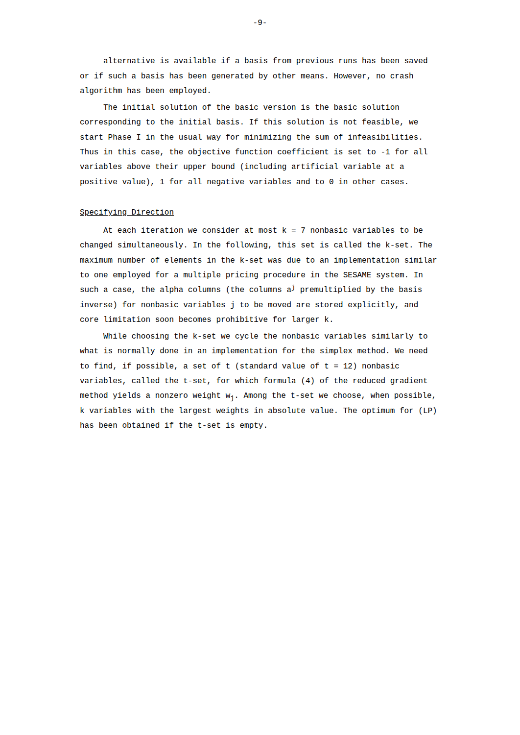-9-
alternative is available if a basis from previous runs has been saved or if such a basis has been generated by other means. However, no crash algorithm has been employed.
The initial solution of the basic version is the basic solution corresponding to the initial basis. If this solution is not feasible, we start Phase I in the usual way for minimizing the sum of infeasibilities. Thus in this case, the objective function coefficient is set to -1 for all variables above their upper bound (including artificial variable at a positive value), 1 for all negative variables and to 0 in other cases.
Specifying Direction
At each iteration we consider at most k = 7 nonbasic variables to be changed simultaneously. In the following, this set is called the k-set. The maximum number of elements in the k-set was due to an implementation similar to one employed for a multiple pricing procedure in the SESAME system. In such a case, the alpha columns (the columns aj premultiplied by the basis inverse) for nonbasic variables j to be moved are stored explicitly, and core limitation soon becomes prohibitive for larger k.
While choosing the k-set we cycle the nonbasic variables similarly to what is normally done in an implementation for the simplex method. We need to find, if possible, a set of t (standard value of t = 12) nonbasic variables, called the t-set, for which formula (4) of the reduced gradient method yields a nonzero weight wj. Among the t-set we choose, when possible, k variables with the largest weights in absolute value. The optimum for (LP) has been obtained if the t-set is empty.